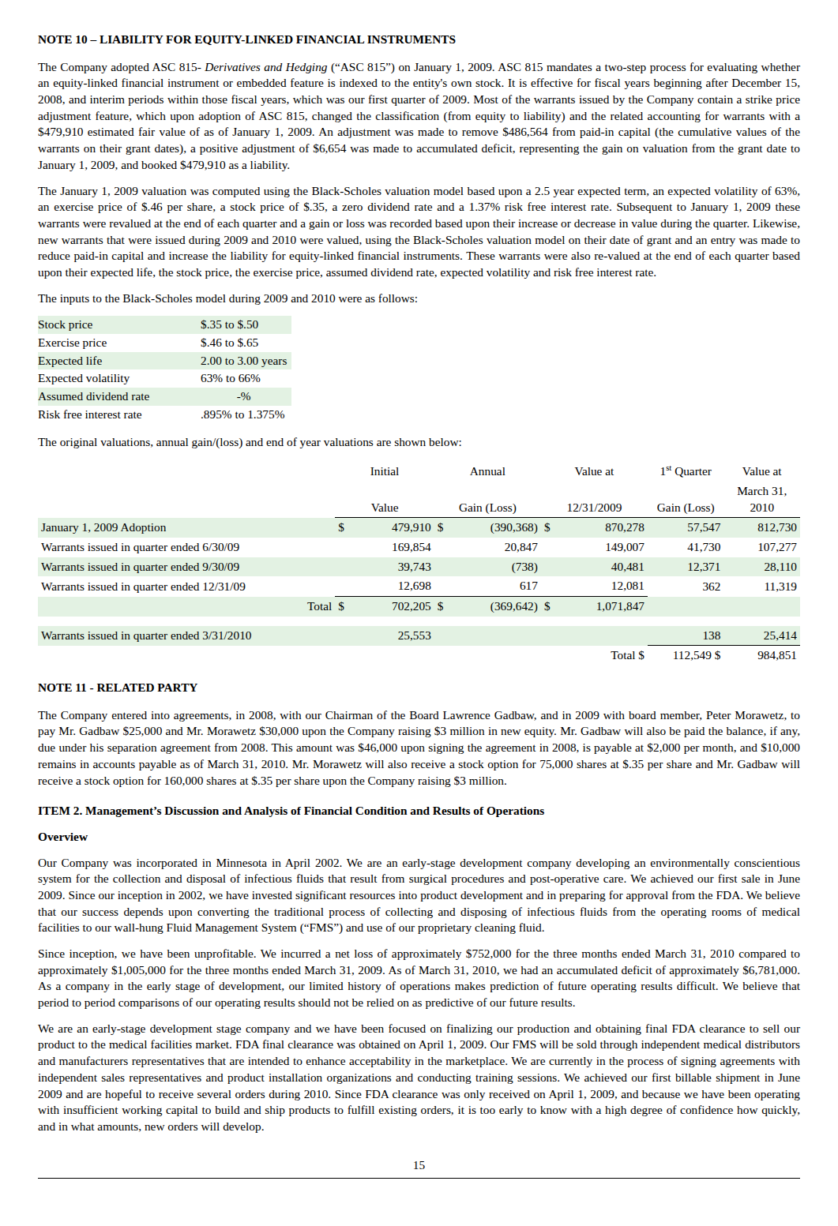NOTE 10 – LIABILITY FOR EQUITY-LINKED FINANCIAL INSTRUMENTS
The Company adopted ASC 815- Derivatives and Hedging (“ASC 815”) on January 1, 2009. ASC 815 mandates a two-step process for evaluating whether an equity-linked financial instrument or embedded feature is indexed to the entity's own stock. It is effective for fiscal years beginning after December 15, 2008, and interim periods within those fiscal years, which was our first quarter of 2009. Most of the warrants issued by the Company contain a strike price adjustment feature, which upon adoption of ASC 815, changed the classification (from equity to liability) and the related accounting for warrants with a $479,910 estimated fair value of as of January 1, 2009. An adjustment was made to remove $486,564 from paid-in capital (the cumulative values of the warrants on their grant dates), a positive adjustment of $6,654 was made to accumulated deficit, representing the gain on valuation from the grant date to January 1, 2009, and booked $479,910 as a liability.
The January 1, 2009 valuation was computed using the Black-Scholes valuation model based upon a 2.5 year expected term, an expected volatility of 63%, an exercise price of $.46 per share, a stock price of $.35, a zero dividend rate and a 1.37% risk free interest rate. Subsequent to January 1, 2009 these warrants were revalued at the end of each quarter and a gain or loss was recorded based upon their increase or decrease in value during the quarter. Likewise, new warrants that were issued during 2009 and 2010 were valued, using the Black-Scholes valuation model on their date of grant and an entry was made to reduce paid-in capital and increase the liability for equity-linked financial instruments. These warrants were also re-valued at the end of each quarter based upon their expected life, the stock price, the exercise price, assumed dividend rate, expected volatility and risk free interest rate.
The inputs to the Black-Scholes model during 2009 and 2010 were as follows:
| Stock price | $.35 to $.50 |
| Exercise price | $.46 to $.65 |
| Expected life | 2.00 to 3.00 years |
| Expected volatility | 63% to 66% |
| Assumed dividend rate | -% |
| Risk free interest rate | .895% to 1.375% |
The original valuations, annual gain/(loss) and end of year valuations are shown below:
| | | Initial | Annual | Value at | 1 st Quarter | Value at |
| --- | --- | --- | --- | --- | --- | --- |
| | | Value | Gain (Loss) | 12/31/2009 | Gain (Loss) | March 31, 2010 |
| January 1, 2009 Adoption | | $ | 479,910 | $ | (390,368) | $ | 870,278 | 57,547 | 812,730 |
| Warrants issued in quarter ended 6/30/09 | | | 169,854 | | 20,847 | | 149,007 | 41,730 | 107,277 |
| Warrants issued in quarter ended 9/30/09 | | | 39,743 | | (738) | | 40,481 | 12,371 | 28,110 |
| Warrants issued in quarter ended 12/31/09 | | | 12,698 | | 617 | | 12,081 | 362 | 11,319 |
| | Total | $ | 702,205 | $ | (369,642) | $ | 1,071,847 | | |
| Warrants issued in quarter ended 3/31/2010 | | | 25,553 | | | | | 138 | 25,414 |
| | | | | | | | Total $ | 112,549 $ | 984,851 |
NOTE 11 - RELATED PARTY
The Company entered into agreements, in 2008, with our Chairman of the Board Lawrence Gadbaw, and in 2009 with board member, Peter Morawetz, to pay Mr. Gadbaw $25,000 and Mr. Morawetz $30,000 upon the Company raising $3 million in new equity. Mr. Gadbaw will also be paid the balance, if any, due under his separation agreement from 2008. This amount was $46,000 upon signing the agreement in 2008, is payable at $2,000 per month, and $10,000 remains in accounts payable as of March 31, 2010. Mr. Morawetz will also receive a stock option for 75,000 shares at $.35 per share and Mr. Gadbaw will receive a stock option for 160,000 shares at $.35 per share upon the Company raising $3 million.
ITEM 2. Management’s Discussion and Analysis of Financial Condition and Results of Operations
Overview
Our Company was incorporated in Minnesota in April 2002. We are an early-stage development company developing an environmentally conscientious system for the collection and disposal of infectious fluids that result from surgical procedures and post-operative care. We achieved our first sale in June 2009. Since our inception in 2002, we have invested significant resources into product development and in preparing for approval from the FDA. We believe that our success depends upon converting the traditional process of collecting and disposing of infectious fluids from the operating rooms of medical facilities to our wall-hung Fluid Management System (“FMS”) and use of our proprietary cleaning fluid.
Since inception, we have been unprofitable. We incurred a net loss of approximately $752,000 for the three months ended March 31, 2010 compared to approximately $1,005,000 for the three months ended March 31, 2009. As of March 31, 2010, we had an accumulated deficit of approximately $6,781,000. As a company in the early stage of development, our limited history of operations makes prediction of future operating results difficult. We believe that period to period comparisons of our operating results should not be relied on as predictive of our future results.
We are an early-stage development stage company and we have been focused on finalizing our production and obtaining final FDA clearance to sell our product to the medical facilities market. FDA final clearance was obtained on April 1, 2009. Our FMS will be sold through independent medical distributors and manufacturers representatives that are intended to enhance acceptability in the marketplace. We are currently in the process of signing agreements with independent sales representatives and product installation organizations and conducting training sessions. We achieved our first billable shipment in June 2009 and are hopeful to receive several orders during 2010. Since FDA clearance was only received on April 1, 2009, and because we have been operating with insufficient working capital to build and ship products to fulfill existing orders, it is too early to know with a high degree of confidence how quickly, and in what amounts, new orders will develop.
15